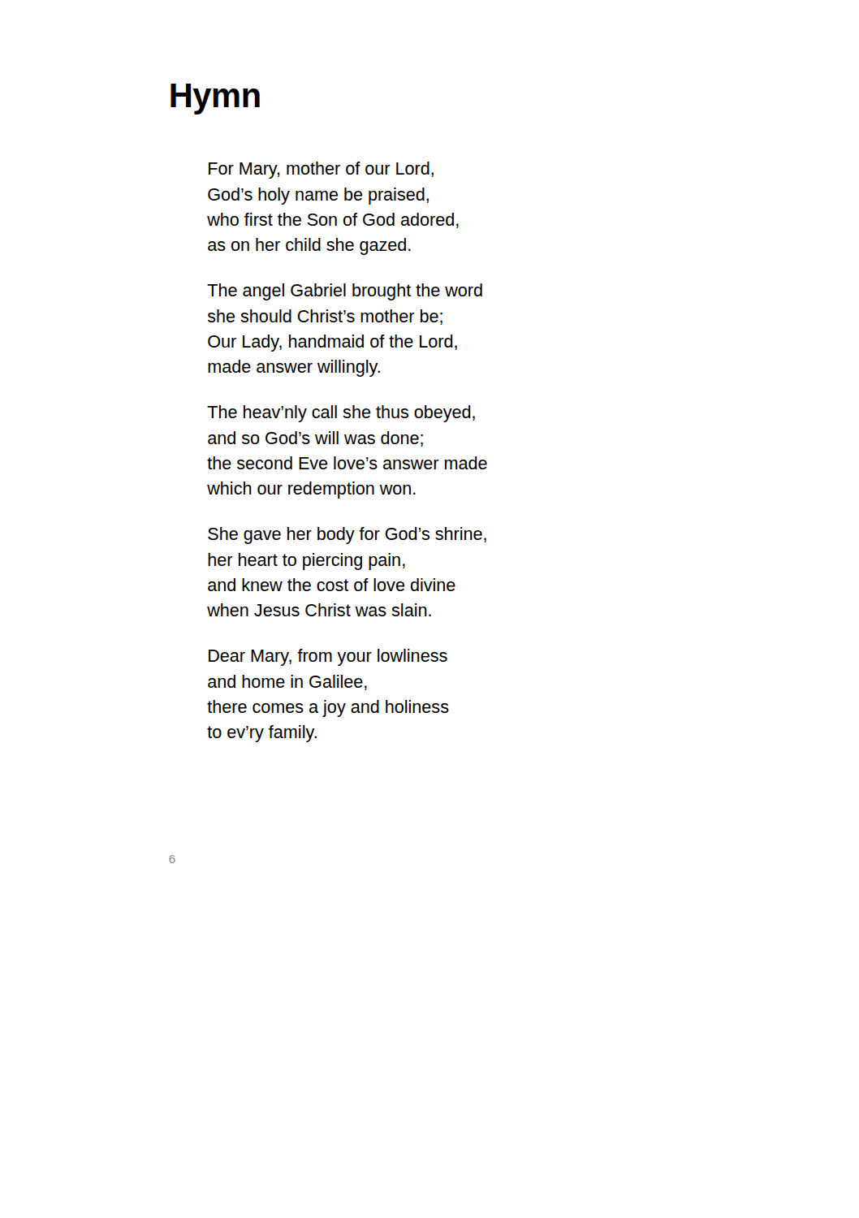Hymn
For Mary, mother of our Lord,
God’s holy name be praised,
who first the Son of God adored,
as on her child she gazed.
The angel Gabriel brought the word
she should Christ’s mother be;
Our Lady, handmaid of the Lord,
made answer willingly.
The heav’nly call she thus obeyed,
and so God’s will was done;
the second Eve love’s answer made
which our redemption won.
She gave her body for God’s shrine,
her heart to piercing pain,
and knew the cost of love divine
when Jesus Christ was slain.
Dear Mary, from your lowliness
and home in Galilee,
there comes a joy and holiness
to ev’ry family.
6